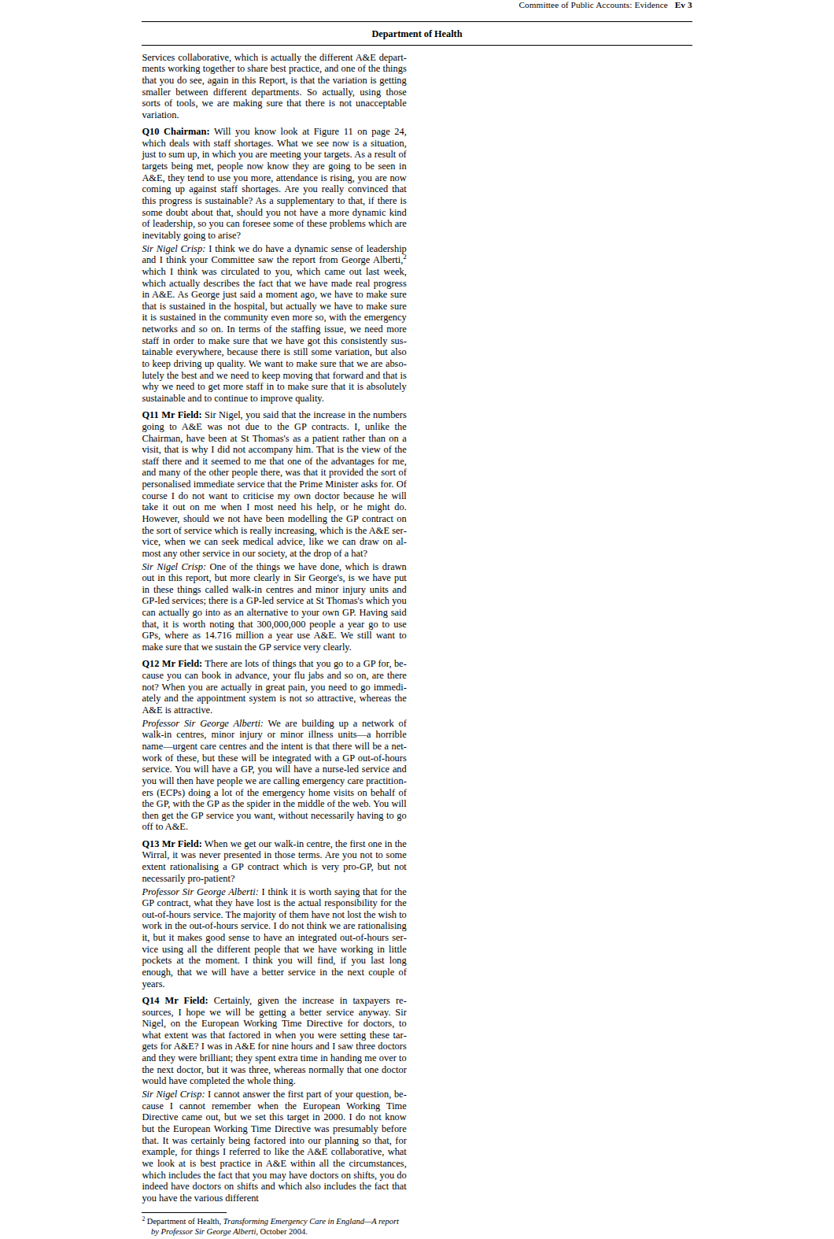Committee of Public Accounts: Evidence Ev 3
Department of Health
Services collaborative, which is actually the different A&E departments working together to share best practice, and one of the things that you do see, again in this Report, is that the variation is getting smaller between different departments. So actually, using those sorts of tools, we are making sure that there is not unacceptable variation.
Q10 Chairman: Will you know look at Figure 11 on page 24, which deals with staff shortages. What we see now is a situation, just to sum up, in which you are meeting your targets. As a result of targets being met, people now know they are going to be seen in A&E, they tend to use you more, attendance is rising, you are now coming up against staff shortages. Are you really convinced that this progress is sustainable? As a supplementary to that, if there is some doubt about that, should you not have a more dynamic kind of leadership, so you can foresee some of these problems which are inevitably going to arise?
Sir Nigel Crisp: I think we do have a dynamic sense of leadership and I think your Committee saw the report from George Alberti,2 which I think was circulated to you, which came out last week, which actually describes the fact that we have made real progress in A&E. As George just said a moment ago, we have to make sure that is sustained in the hospital, but actually we have to make sure it is sustained in the community even more so, with the emergency networks and so on. In terms of the staffing issue, we need more staff in order to make sure that we have got this consistently sustainable everywhere, because there is still some variation, but also to keep driving up quality. We want to make sure that we are absolutely the best and we need to keep moving that forward and that is why we need to get more staff in to make sure that it is absolutely sustainable and to continue to improve quality.
Q11 Mr Field: Sir Nigel, you said that the increase in the numbers going to A&E was not due to the GP contracts. I, unlike the Chairman, have been at St Thomas's as a patient rather than on a visit, that is why I did not accompany him. That is the view of the staff there and it seemed to me that one of the advantages for me, and many of the other people there, was that it provided the sort of personalised immediate service that the Prime Minister asks for. Of course I do not want to criticise my own doctor because he will take it out on me when I most need his help, or he might do. However, should we not have been modelling the GP contract on the sort of service which is really increasing, which is the A&E service, when we can seek medical advice, like we can draw on almost any other service in our society, at the drop of a hat?
Sir Nigel Crisp: One of the things we have done, which is drawn out in this report, but more clearly in Sir George's, is we have put in these things called walk-in centres and minor injury units and GP-led services; there is a GP-led service at St Thomas's which you can actually go into as an alternative to your own GP. Having said that, it is worth noting that 300,000,000 people a year go to use GPs, where as 14.716 million a year use A&E. We still want to make sure that we sustain the GP service very clearly.
Q12 Mr Field: There are lots of things that you go to a GP for, because you can book in advance, your flu jabs and so on, are there not? When you are actually in great pain, you need to go immediately and the appointment system is not so attractive, whereas the A&E is attractive.
Professor Sir George Alberti: We are building up a network of walk-in centres, minor injury or minor illness units—a horrible name—urgent care centres and the intent is that there will be a network of these, but these will be integrated with a GP out-of-hours service. You will have a GP, you will have a nurse-led service and you will then have people we are calling emergency care practitioners (ECPs) doing a lot of the emergency home visits on behalf of the GP, with the GP as the spider in the middle of the web. You will then get the GP service you want, without necessarily having to go off to A&E.
Q13 Mr Field: When we get our walk-in centre, the first one in the Wirral, it was never presented in those terms. Are you not to some extent rationalising a GP contract which is very pro-GP, but not necessarily pro-patient?
Professor Sir George Alberti: I think it is worth saying that for the GP contract, what they have lost is the actual responsibility for the out-of-hours service. The majority of them have not lost the wish to work in the out-of-hours service. I do not think we are rationalising it, but it makes good sense to have an integrated out-of-hours service using all the different people that we have working in little pockets at the moment. I think you will find, if you last long enough, that we will have a better service in the next couple of years.
Q14 Mr Field: Certainly, given the increase in taxpayers resources, I hope we will be getting a better service anyway. Sir Nigel, on the European Working Time Directive for doctors, to what extent was that factored in when you were setting these targets for A&E? I was in A&E for nine hours and I saw three doctors and they were brilliant; they spent extra time in handing me over to the next doctor, but it was three, whereas normally that one doctor would have completed the whole thing.
Sir Nigel Crisp: I cannot answer the first part of your question, because I cannot remember when the European Working Time Directive came out, but we set this target in 2000. I do not know but the European Working Time Directive was presumably before that. It was certainly being factored into our planning so that, for example, for things I referred to like the A&E collaborative, what we look at is best practice in A&E within all the circumstances, which includes the fact that you may have doctors on shifts, you do indeed have doctors on shifts and which also includes the fact that you have the various different
2 Department of Health, Transforming Emergency Care in England—A report by Professor Sir George Alberti, October 2004.